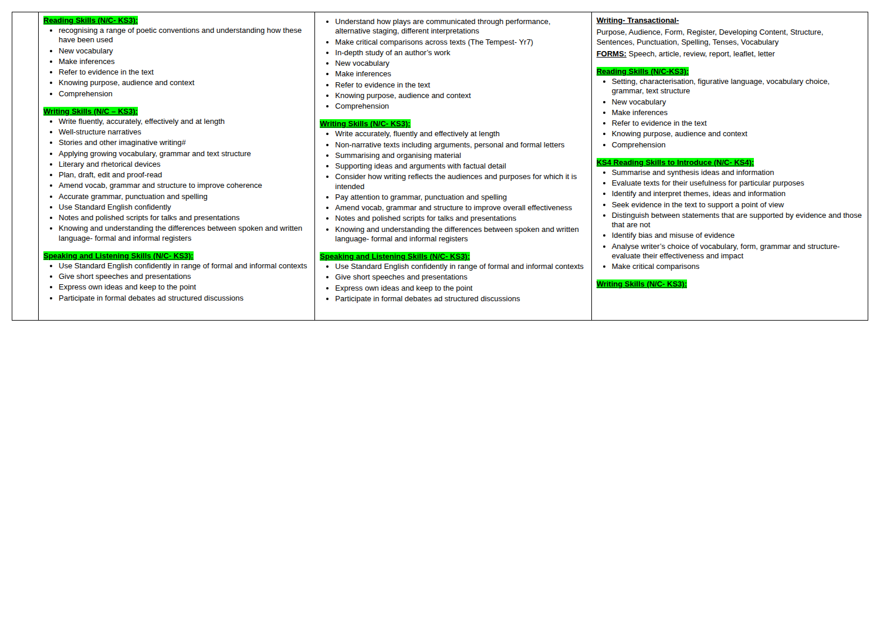| | Reading Skills (N/C- KS3): recognising a range of poetic conventions and understanding how these have been used New vocabulary Make inferences Refer to evidence in the text Knowing purpose, audience and context Comprehension Writing Skills (N/C – KS3): Write fluently, accurately, effectively and at length Well-structure narratives Stories and other imaginative writing# Applying growing vocabulary, grammar and text structure Literary and rhetorical devices Plan, draft, edit and proof-read Amend vocab, grammar and structure to improve coherence Accurate grammar, punctuation and spelling Use Standard English confidently Notes and polished scripts for talks and presentations Knowing and understanding the differences between spoken and written language- formal and informal registers Speaking and Listening Skills (N/C- KS3): Use Standard English confidently in range of formal and informal contexts Give short speeches and presentations Express own ideas and keep to the point Participate in formal debates ad structured discussions | Understand how plays are communicated through performance, alternative staging, different interpretations Make critical comparisons across texts (The Tempest- Yr7) In-depth study of an author’s work New vocabulary Make inferences Refer to evidence in the text Knowing purpose, audience and context Comprehension Writing Skills (N/C- KS3): Write accurately, fluently and effectively at length Non-narrative texts including arguments, personal and formal letters Summarising and organising material Supporting ideas and arguments with factual detail Consider how writing reflects the audiences and purposes for which it is intended Pay attention to grammar, punctuation and spelling Amend vocab, grammar and structure to improve overall effectiveness Notes and polished scripts for talks and presentations Knowing and understanding the differences between spoken and written language- formal and informal registers Speaking and Listening Skills (N/C- KS3): Use Standard English confidently in range of formal and informal contexts Give short speeches and presentations Express own ideas and keep to the point Participate in formal debates ad structured discussions | Writing- Transactional- Purpose, Audience, Form, Register, Developing Content, Structure, Sentences, Punctuation, Spelling, Tenses, Vocabulary FORMS: Speech, article, review, report, leaflet, letter Reading Skills (N/C-KS3): Setting, characterisation, figurative language, vocabulary choice, grammar, text structure New vocabulary Make inferences Refer to evidence in the text Knowing purpose, audience and context Comprehension KS4 Reading Skills to Introduce (N/C- KS4): Summarise and synthesis ideas and information Evaluate texts for their usefulness for particular purposes Identify and interpret themes, ideas and information Seek evidence in the text to support a point of view Distinguish between statements that are supported by evidence and those that are not Identify bias and misuse of evidence Analyse writer’s choice of vocabulary, form, grammar and structure- evaluate their effectiveness and impact Make critical comparisons Writing Skills (N/C- KS3): |